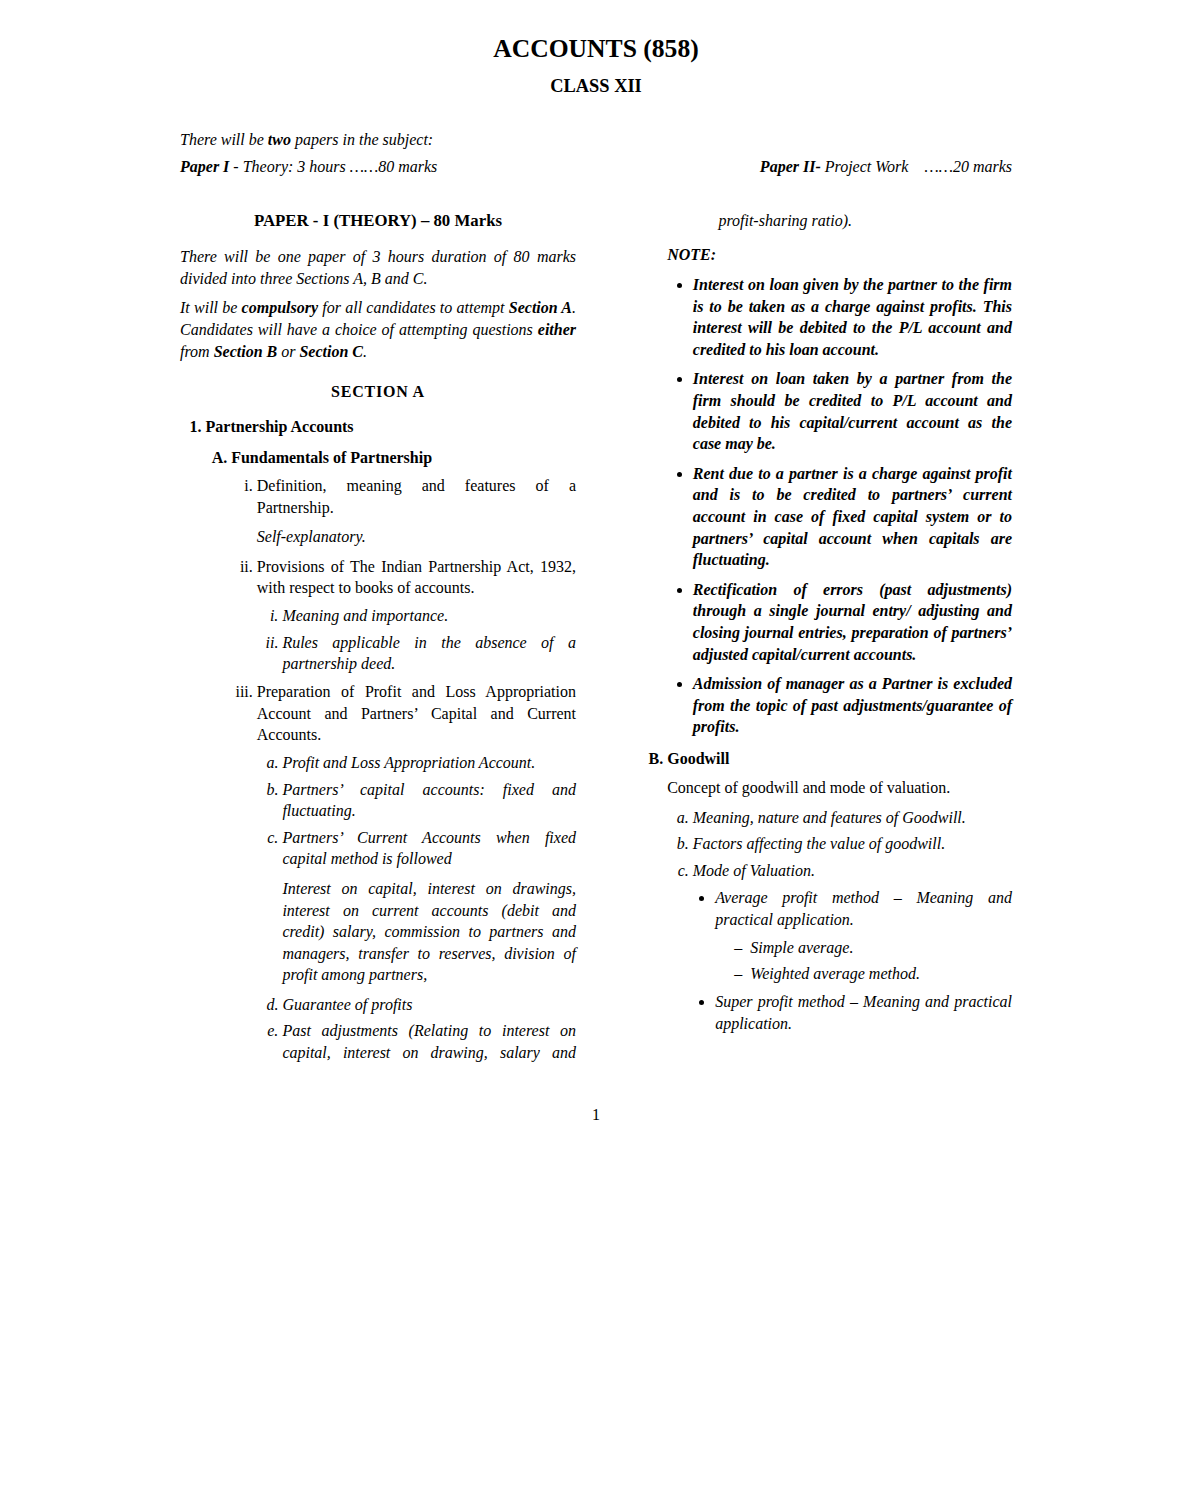ACCOUNTS (858)
CLASS XII
There will be two papers in the subject:
Paper I - Theory: 3 hours ……80 marks Paper II- Project Work ……20 marks
PAPER - I (THEORY) – 80 Marks
There will be one paper of 3 hours duration of 80 marks divided into three Sections A, B and C.
It will be compulsory for all candidates to attempt Section A. Candidates will have a choice of attempting questions either from Section B or Section C.
SECTION A
Partnership Accounts
Fundamentals of Partnership
Definition, meaning and features of a Partnership.
Self-explanatory.
Provisions of The Indian Partnership Act, 1932, with respect to books of accounts.
Meaning and importance.
Rules applicable in the absence of a partnership deed.
Preparation of Profit and Loss Appropriation Account and Partners’ Capital and Current Accounts.
Profit and Loss Appropriation Account.
Partners’ capital accounts: fixed and fluctuating.
Partners’ Current Accounts when fixed capital method is followed
Interest on capital, interest on drawings, interest on current accounts (debit and credit) salary, commission to partners and managers, transfer to reserves, division of profit among partners,
Guarantee of profits
Past adjustments (Relating to interest on capital, interest on drawing, salary and profit-sharing ratio).
NOTE:
Interest on loan given by the partner to the firm is to be taken as a charge against profits. This interest will be debited to the P/L account and credited to his loan account.
Interest on loan taken by a partner from the firm should be credited to P/L account and debited to his capital/current account as the case may be.
Rent due to a partner is a charge against profit and is to be credited to partners’ current account in case of fixed capital system or to partners’ capital account when capitals are fluctuating.
Rectification of errors (past adjustments) through a single journal entry/ adjusting and closing journal entries, preparation of partners’ adjusted capital/current accounts.
Admission of manager as a Partner is excluded from the topic of past adjustments/guarantee of profits.
Goodwill
Concept of goodwill and mode of valuation.
Meaning, nature and features of Goodwill.
Factors affecting the value of goodwill.
Mode of Valuation.
Average profit method – Meaning and practical application.
Simple average.
Weighted average method.
Super profit method – Meaning and practical application.
1